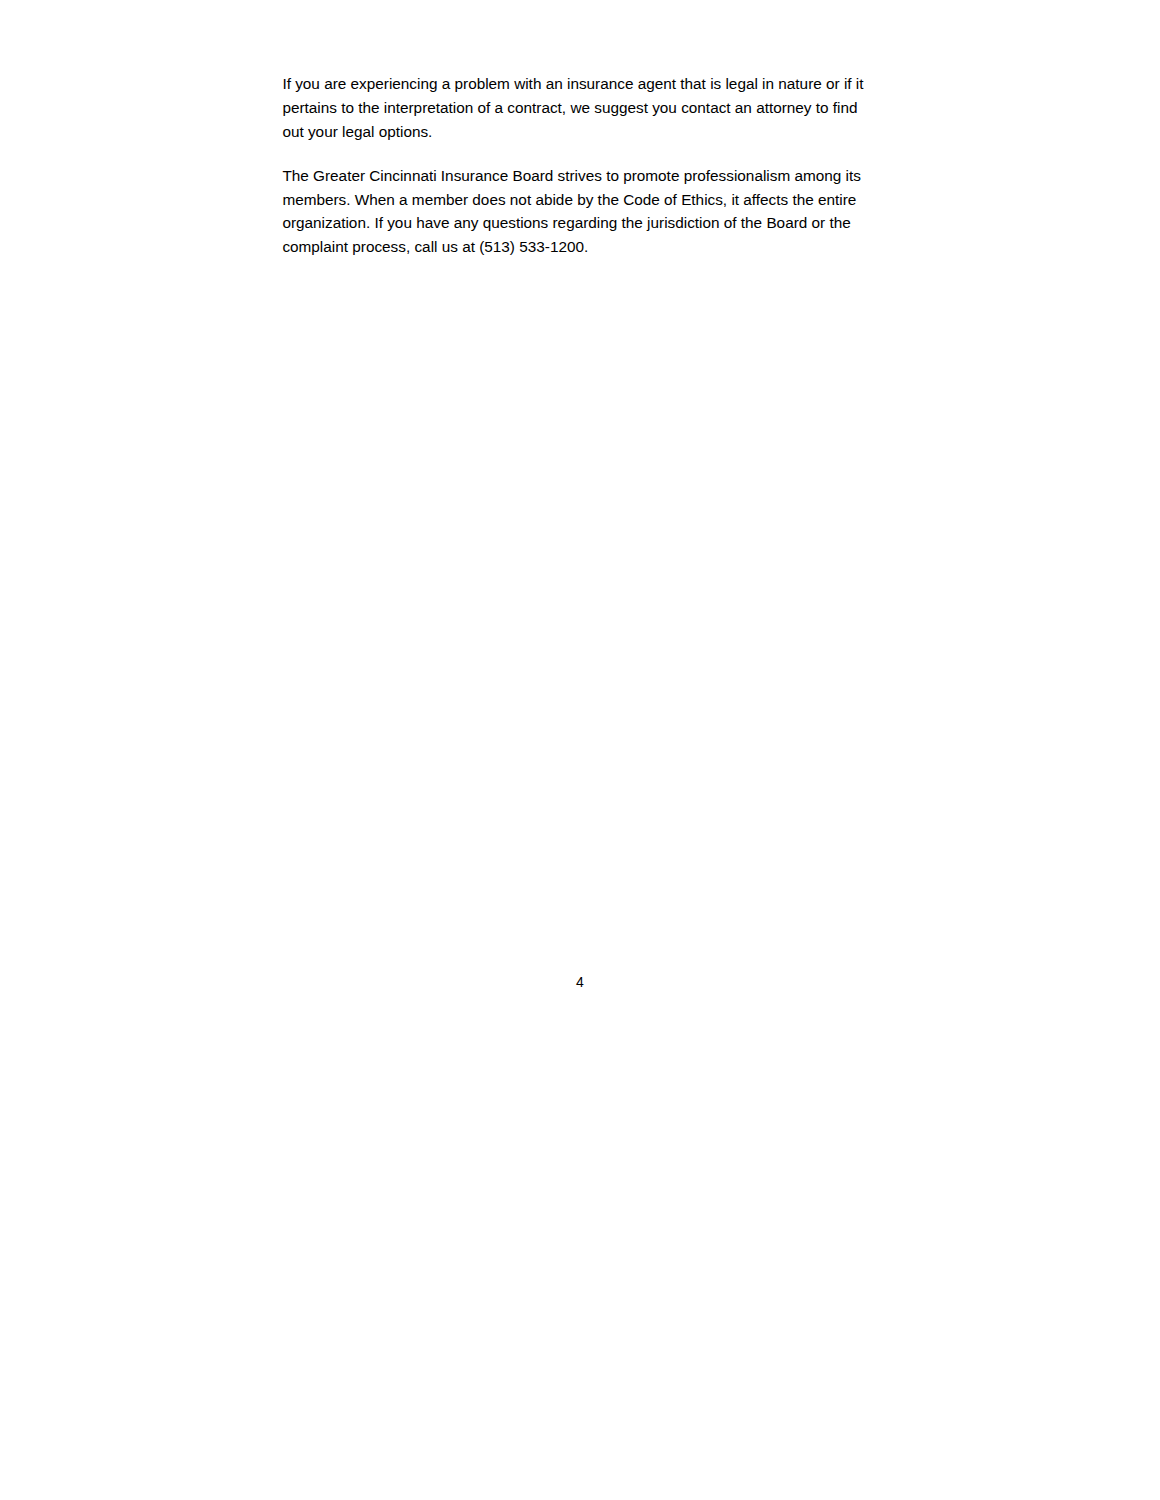If you are experiencing a problem with an insurance agent that is legal in nature or if it pertains to the interpretation of a contract, we suggest you contact an attorney to find out your legal options.
The Greater Cincinnati Insurance Board strives to promote professionalism among its members. When a member does not abide by the Code of Ethics, it affects the entire organization. If you have any questions regarding the jurisdiction of the Board or the complaint process, call us at (513) 533-1200.
4